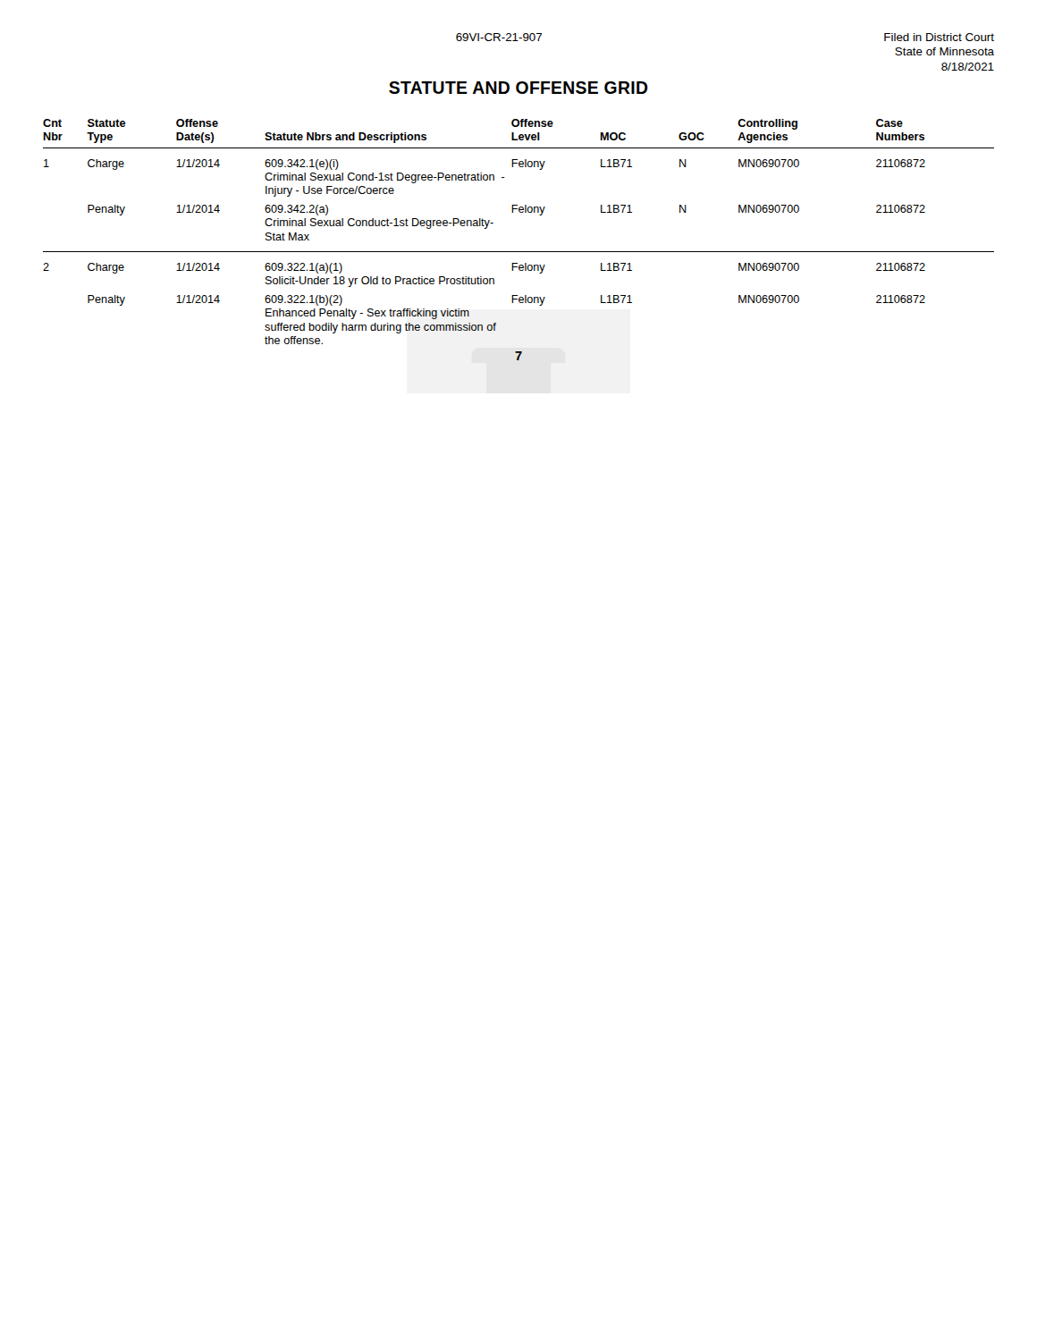MINNESOTA
JUDICIAL
BRANCH
69VI-CR-21-907
Filed in District Court
State of Minnesota
8/18/2021
STATUTE AND OFFENSE GRID
| Cnt Nbr | Statute Type | Offense Date(s) | Statute Nbrs and Descriptions | Offense Level | MOC | GOC | Controlling Agencies | Case Numbers |
| --- | --- | --- | --- | --- | --- | --- | --- | --- |
| 1 | Charge | 1/1/2014 | 609.342.1(e)(i) Criminal Sexual Cond-1st Degree-Penetration - Injury - Use Force/Coerce | Felony | L1B71 | N | MN0690700 | 21106872 |
| | Penalty | 1/1/2014 | 609.342.2(a) Criminal Sexual Conduct-1st Degree-Penalty-Stat Max | Felony | L1B71 | N | MN0690700 | 21106872 |
| 2 | Charge | 1/1/2014 | 609.322.1(a)(1) Solicit-Under 18 yr Old to Practice Prostitution | Felony | L1B71 | | MN0690700 | 21106872 |
| | Penalty | 1/1/2014 | 609.322.1(b)(2) Enhanced Penalty - Sex trafficking victim suffered bodily harm during the commission of the offense. | Felony | L1B71 | | MN0690700 | 21106872 |
7